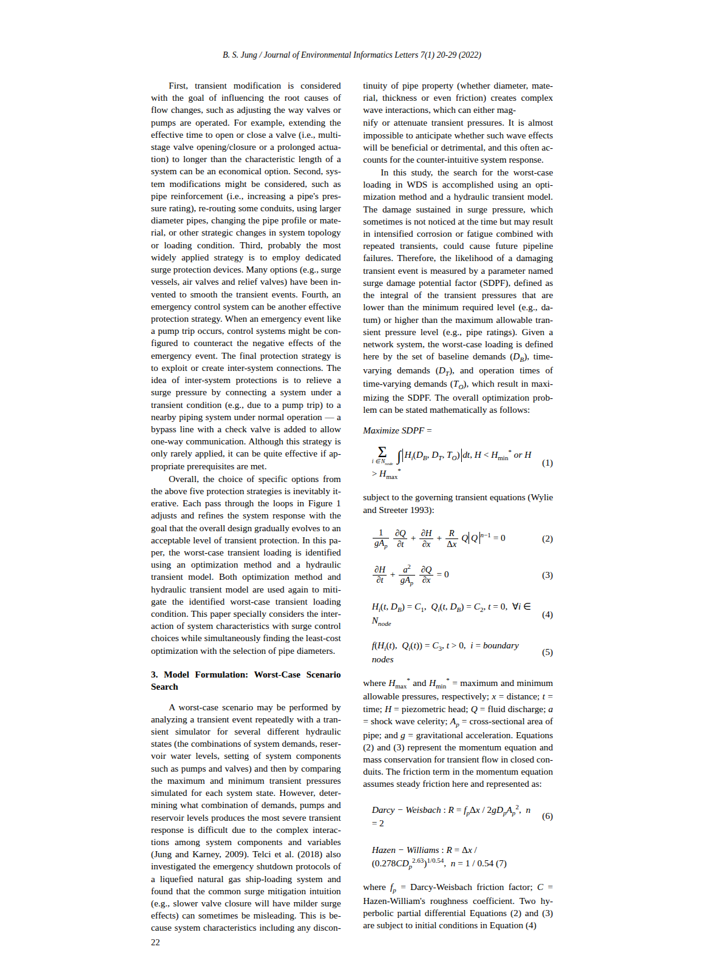B. S. Jung / Journal of Environmental Informatics Letters 7(1) 20-29 (2022)
First, transient modification is considered with the goal of influencing the root causes of flow changes, such as adjusting the way valves or pumps are operated. For example, extending the effective time to open or close a valve (i.e., multi-stage valve opening/closure or a prolonged actuation) to longer than the characteristic length of a system can be an economical option. Second, system modifications might be considered, such as pipe reinforcement (i.e., increasing a pipe's pressure rating), re-routing some conduits, using larger diameter pipes, changing the pipe profile or material, or other strategic changes in system topology or loading condition. Third, probably the most widely applied strategy is to employ dedicated surge protection devices. Many options (e.g., surge vessels, air valves and relief valves) have been invented to smooth the transient events. Fourth, an emergency control system can be another effective protection strategy. When an emergency event like a pump trip occurs, control systems might be configured to counteract the negative effects of the emergency event. The final protection strategy is to exploit or create inter-system connections. The idea of inter-system protections is to relieve a surge pressure by connecting a system under a transient condition (e.g., due to a pump trip) to a nearby piping system under normal operation — a bypass line with a check valve is added to allow one-way communication. Although this strategy is only rarely applied, it can be quite effective if appropriate prerequisites are met.
Overall, the choice of specific options from the above five protection strategies is inevitably iterative. Each pass through the loops in Figure 1 adjusts and refines the system response with the goal that the overall design gradually evolves to an acceptable level of transient protection. In this paper, the worst-case transient loading is identified using an optimization method and a hydraulic transient model. Both optimization method and hydraulic transient model are used again to mitigate the identified worst-case transient loading condition. This paper specially considers the interaction of system characteristics with surge control choices while simultaneously finding the least-cost optimization with the selection of pipe diameters.
3. Model Formulation: Worst-Case Scenario Search
A worst-case scenario may be performed by analyzing a transient event repeatedly with a transient simulator for several different hydraulic states (the combinations of system demands, reservoir water levels, setting of system components such as pumps and valves) and then by comparing the maximum and minimum transient pressures simulated for each system state. However, determining what combination of demands, pumps and reservoir levels produces the most severe transient response is difficult due to the complex interactions among system components and variables (Jung and Karney, 2009). Telci et al. (2018) also investigated the emergency shutdown protocols of a liquefied natural gas ship-loading system and found that the common surge mitigation intuition (e.g., slower valve closure will have milder surge effects) can sometimes be misleading. This is because system characteristics including any discontinuity of pipe property (whether diameter, material, thickness or even friction) creates complex wave interactions, which can either mag-
nify or attenuate transient pressures. It is almost impossible to anticipate whether such wave effects will be beneficial or detrimental, and this often accounts for the counter-intuitive system response.
In this study, the search for the worst-case loading in WDS is accomplished using an optimization method and a hydraulic transient model. The damage sustained in surge pressure, which sometimes is not noticed at the time but may result in intensified corrosion or fatigue combined with repeated transients, could cause future pipeline failures. Therefore, the likelihood of a damaging transient event is measured by a parameter named surge damage potential factor (SDPF), defined as the integral of the transient pressures that are lower than the minimum required level (e.g., datum) or higher than the maximum allowable transient pressure level (e.g., pipe ratings). Given a network system, the worst-case loading is defined here by the set of baseline demands (DB), time-varying demands (DT), and operation times of time-varying demands (TO), which result in maximizing the SDPF. The overall optimization problem can be stated mathematically as follows:
Maximize SDPF =
Σi ∈ Nnode ∫Hi(DB, DT, TO) dt, H < Hmin* or H > Hmax*
(1)
subject to the governing transient equations (Wylie and Streeter 1993):
1 gAp ∂Q∂t + ∂H∂x + RΔx QQn−1 = 0
(2)
∂H∂t + a 2 gAp ∂Q∂x = 0
(3)
Hi(t, DB) = C 1, Qi(t, DB) = C 2, t = 0, ∀i ∈ Nnode
(4)
f(Hi(t), Qi(t)) = C 3, t > 0, i = boundary nodes
(5)
where Hmax* and Hmin* = maximum and minimum allowable pressures, respectively; x = distance; t = time; H = piezometric head; Q = fluid discharge; a = shock wave celerity; Ap = cross-sectional area of pipe; and g = gravitational acceleration. Equations (2) and (3) represent the momentum equation and mass conservation for transient flow in closed conduits. The friction term in the momentum equation assumes steady friction here and represented as:
Darcy − Weisbach : R = fp Δx / 2gDp Ap 2, n = 2
(6)
Hazen − Williams : R = Δx / (0.278CDp 2.63)1/0.54, n = 1 / 0.54 (7)
where fp = Darcy-Weisbach friction factor; C = Hazen-William's roughness coefficient. Two hyperbolic partial differential Equations (2) and (3) are subject to initial conditions in Equation (4)
22